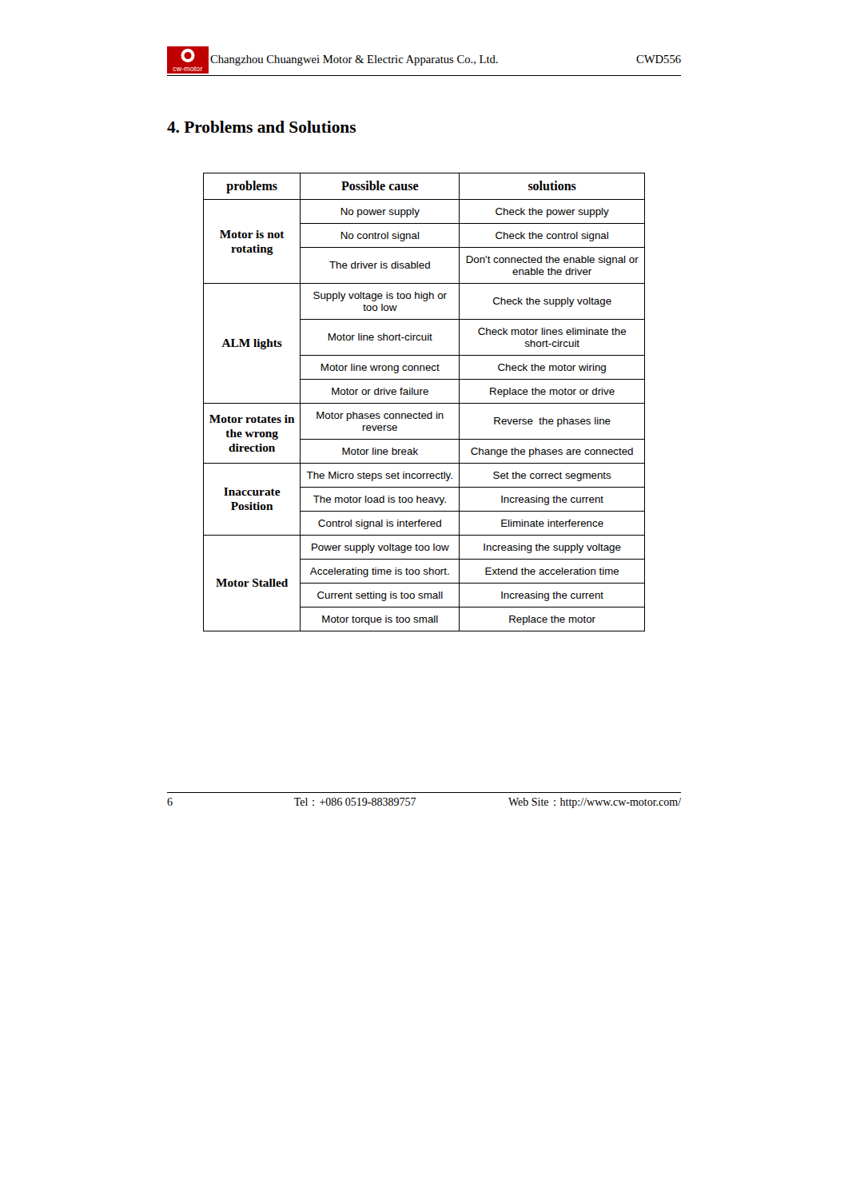cw-motor
Changzhou Chuangwei Motor & Electric Apparatus Co., Ltd.
CWD556
4. Problems and Solutions
| problems | Possible cause | solutions |
| --- | --- | --- |
| Motor is not rotating | No power supply | Check the power supply |
| No control signal | Check the control signal |
| The driver is disabled | Don't connected the enable signal or enable the driver |
| ALM lights | Supply voltage is too high or too low | Check the supply voltage |
| Motor line short-circuit | Check motor lines eliminate the short-circuit |
| Motor line wrong connect | Check the motor wiring |
| Motor or drive failure | Replace the motor or drive |
| Motor rotates in the wrong direction | Motor phases connected in reverse | Reverse the phases line |
| Motor line break | Change the phases are connected |
| Inaccurate Position | The Micro steps set incorrectly. | Set the correct segments |
| The motor load is too heavy. | Increasing the current |
| Control signal is interfered | Eliminate interference |
| Motor Stalled | Power supply voltage too low | Increasing the supply voltage |
| Accelerating time is too short. | Extend the acceleration time |
| Current setting is too small | Increasing the current |
| Motor torque is too small | Replace the motor |
6
Tel：+086 0519-88389757
Web Site：http://www.cw-motor.com/